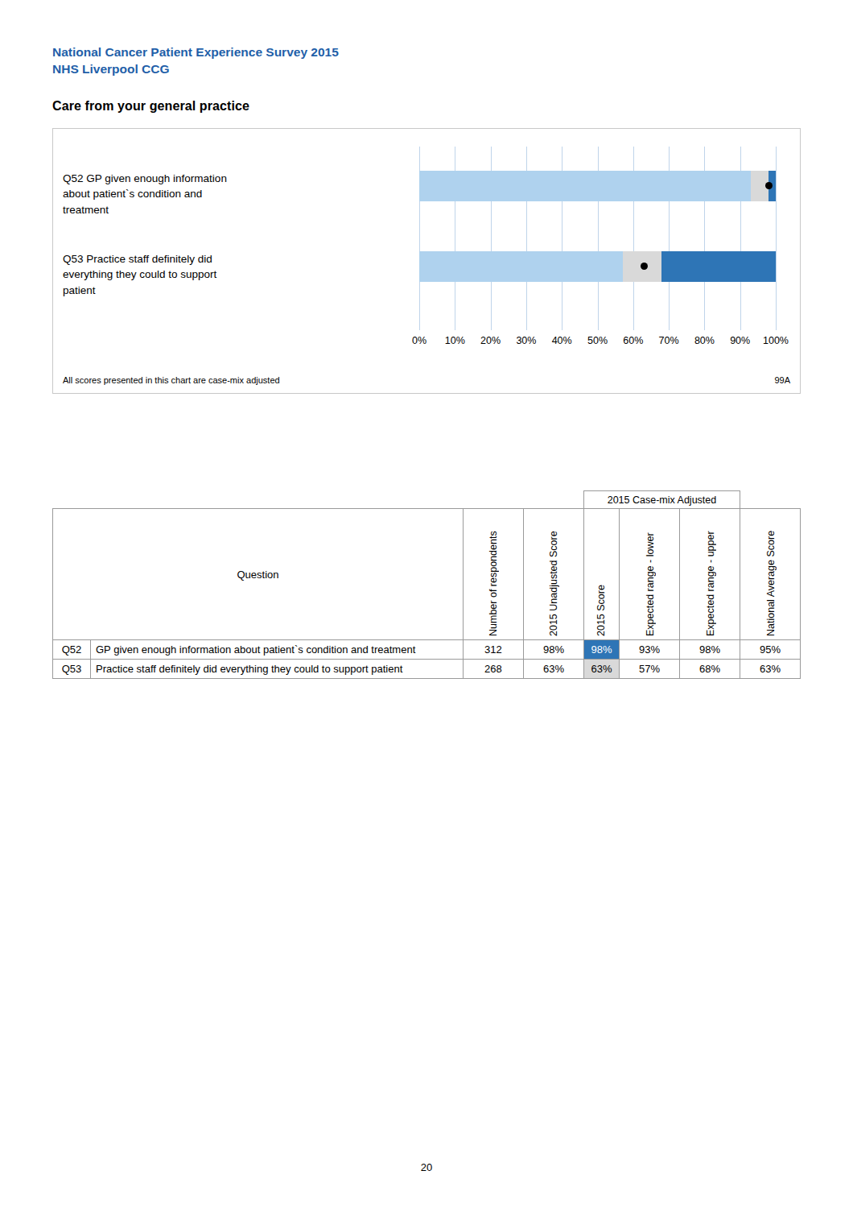National Cancer Patient Experience Survey 2015
NHS Liverpool CCG
Care from your general practice
Q52 GP given enough information about patient`s condition and treatment
Q53 Practice staff definitely did everything they could to support patient
0% 10% 20% 30% 40% 50% 60% 70% 80% 90% 100%
All scores presented in this chart are case-mix adjusted
99A
| | | | 2015 Case-mix Adjusted | |
| --- | --- | --- | --- | --- |
| Question | Number of respondents | 2015 Unadjusted Score | 2015 Score | Expected range - lower | Expected range - upper | National Average Score |
| Q52 | GP given enough information about patient`s condition and treatment | 312 | 98% | 98% | 93% | 98% | 95% |
| Q53 | Practice staff definitely did everything they could to support patient | 268 | 63% | 63% | 57% | 68% | 63% |
20